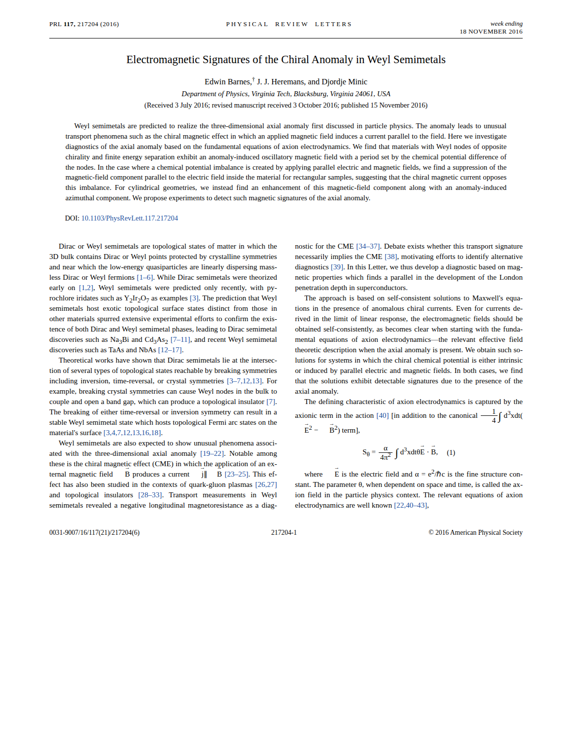PRL 117, 217204 (2016)
PHYSICAL REVIEW LETTERS
week ending18 NOVEMBER 2016
Electromagnetic Signatures of the Chiral Anomaly in Weyl Semimetals
Edwin Barnes,† J. J. Heremans, and Djordje Minic
Department of Physics, Virginia Tech, Blacksburg, Virginia 24061, USA
(Received 3 July 2016; revised manuscript received 3 October 2016; published 15 November 2016)
Weyl semimetals are predicted to realize the three-dimensional axial anomaly first discussed in particle physics. The anomaly leads to unusual transport phenomena such as the chiral magnetic effect in which an applied magnetic field induces a current parallel to the field. Here we investigate diagnostics of the axial anomaly based on the fundamental equations of axion electrodynamics. We find that materials with Weyl nodes of opposite chirality and finite energy separation exhibit an anomaly-induced oscillatory magnetic field with a period set by the chemical potential difference of the nodes. In the case where a chemical potential imbalance is created by applying parallel electric and magnetic fields, we find a suppression of the magnetic-field component parallel to the electric field inside the material for rectangular samples, suggesting that the chiral magnetic current opposes this imbalance. For cylindrical geometries, we instead find an enhancement of this magnetic-field component along with an anomaly-induced azimuthal component. We propose experiments to detect such magnetic signatures of the axial anomaly.
DOI: 10.1103/PhysRevLett.117.217204
Dirac or Weyl semimetals are topological states of matter in which the 3D bulk contains Dirac or Weyl points protected by crystalline symmetries and near which the low-energy quasiparticles are linearly dispersing massless Dirac or Weyl fermions [1–6]. While Dirac semimetals were theorized early on [1,2], Weyl semimetals were predicted only recently, with pyrochlore iridates such as Y2Ir2O7 as examples [3]. The prediction that Weyl semimetals host exotic topological surface states distinct from those in other materials spurred extensive experimental efforts to confirm the existence of both Dirac and Weyl semimetal phases, leading to Dirac semimetal discoveries such as Na3Bi and Cd3As2 [7–11], and recent Weyl semimetal discoveries such as TaAs and NbAs [12–17].
Theoretical works have shown that Dirac semimetals lie at the intersection of several types of topological states reachable by breaking symmetries including inversion, time-reversal, or crystal symmetries [3–7,12,13]. For example, breaking crystal symmetries can cause Weyl nodes in the bulk to couple and open a band gap, which can produce a topological insulator [7]. The breaking of either time-reversal or inversion symmetry can result in a stable Weyl semimetal state which hosts topological Fermi arc states on the material's surface [3,4,7,12,13,16,18].
Weyl semimetals are also expected to show unusual phenomena associated with the three-dimensional axial anomaly [19–22]. Notable among these is the chiral magnetic effect (CME) in which the application of an external magnetic field B produces a current j∥B [23–25]. This effect has also been studied in the contexts of quark-gluon plasmas [26,27] and topological insulators [28–33]. Transport measurements in Weyl semimetals revealed a negative longitudinal magnetoresistance as a diagnostic for the CME [34–37]. Debate exists whether this transport signature necessarily implies the CME [38], motivating efforts to identify alternative diagnostics [39]. In this Letter, we thus develop a diagnostic based on magnetic properties which finds a parallel in the development of the London penetration depth in superconductors.
The approach is based on self-consistent solutions to Maxwell's equations in the presence of anomalous chiral currents. Even for currents derived in the limit of linear response, the electromagnetic fields should be obtained self-consistently, as becomes clear when starting with the fundamental equations of axion electrodynamics—the relevant effective field theoretic description when the axial anomaly is present. We obtain such solutions for systems in which the chiral chemical potential is either intrinsic or induced by parallel electric and magnetic fields. In both cases, we find that the solutions exhibit detectable signatures due to the presence of the axial anomaly.
The defining characteristic of axion electrodynamics is captured by the axionic term in the action [40] [in addition to the canonical 14∫ d3xdt(E2 − B2) term],
Sθ = α 4π2 ∫ d3xdtθE · B, (1)
where E is the electric field and α = e2/ℏc is the fine structure constant. The parameter θ, when dependent on space and time, is called the axion field in the particle physics context. The relevant equations of axion electrodynamics are well known [22,40–43],
0031-9007/16/117(21)/217204(6)
217204-1
© 2016 American Physical Society